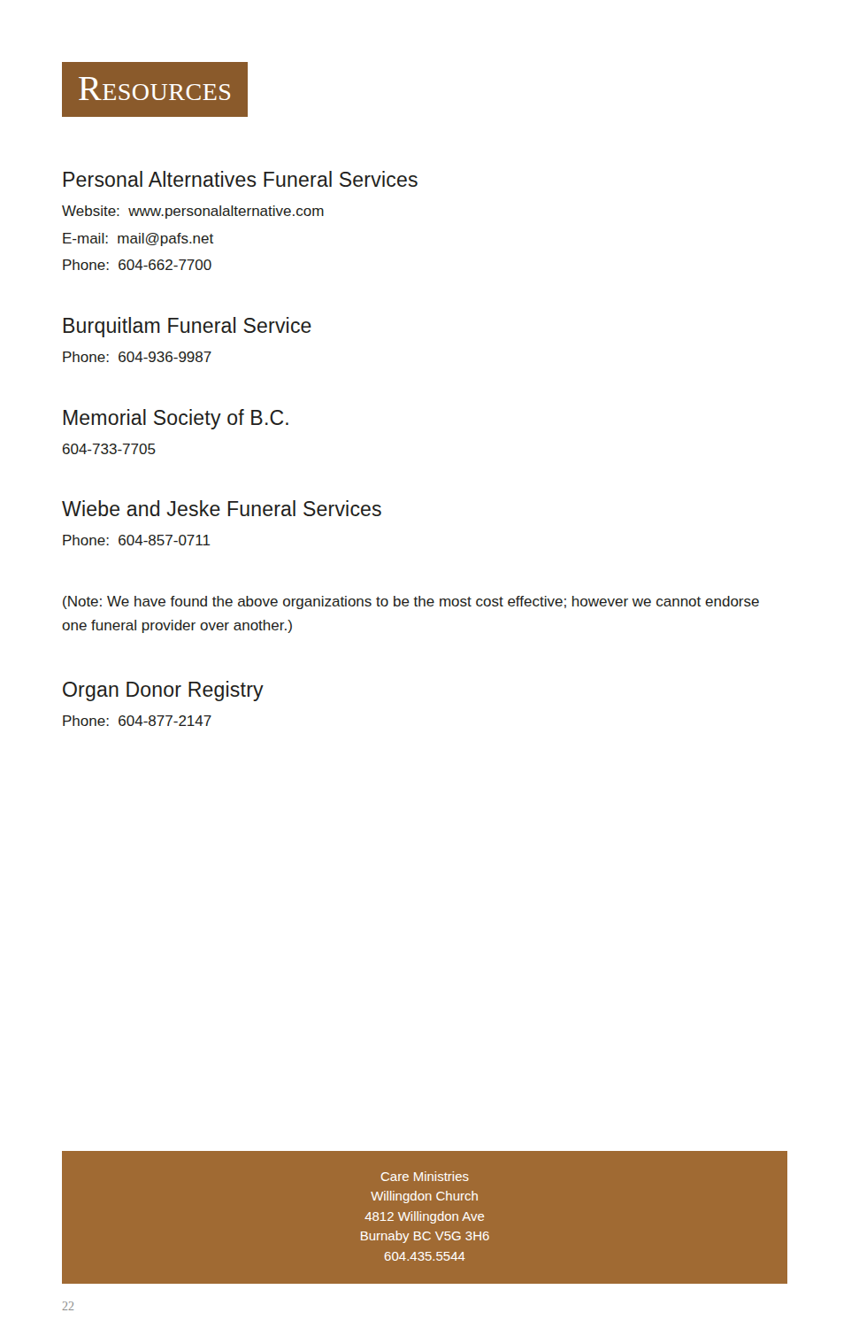Resources
Personal Alternatives Funeral Services
Website: www.personalalternative.com
E-mail: mail@pafs.net
Phone: 604-662-7700
Burquitlam Funeral Service
Phone: 604-936-9987
Memorial Society of B.C.
604-733-7705
Wiebe and Jeske Funeral Services
Phone: 604-857-0711
(Note: We have found the above organizations to be the most cost effective; however we cannot endorse one funeral provider over another.)
Organ Donor Registry
Phone: 604-877-2147
Care Ministries
Willingdon Church
4812 Willingdon Ave
Burnaby BC V5G 3H6
604.435.5544
22